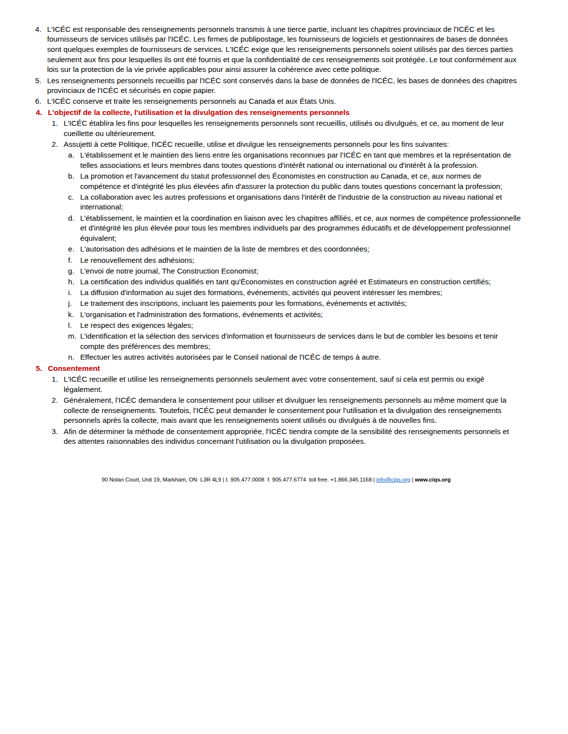L'ICÉC est responsable des renseignements personnels transmis à une tierce partie, incluant les chapitres provinciaux de l'ICÉC et les fournisseurs de services utilisés par l'ICÉC. Les firmes de publipostage, les fournisseurs de logiciels et gestionnaires de bases de données sont quelques exemples de fournisseurs de services. L'ICÉC exige que les renseignements personnels soient utilisés par des tierces parties seulement aux fins pour lesquelles ils ont été fournis et que la confidentialité de ces renseignements soit protégée. Le tout conformément aux lois sur la protection de la vie privée applicables pour ainsi assurer la cohérence avec cette politique.
Les renseignements personnels recueillis par l'ICÉC sont conservés dans la base de données de l'ICÉC, les bases de données des chapitres provinciaux de l'ICÉC et sécurisés en copie papier.
L'ICÉC conserve et traite les renseignements personnels au Canada et aux États Unis.
L'objectif de la collecte, l'utilisation et la divulgation des renseignements personnels
L'ICÉC établira les fins pour lesquelles les renseignements personnels sont recueillis, utilisés ou divulgués, et ce, au moment de leur cueillette ou ultérieurement.
Assujetti à cette Politique, l'ICÉC recueille, utilise et divulgue les renseignements personnels pour les fins suivantes:
L'établissement et le maintien des liens entre les organisations reconnues par l'ICÉC en tant que membres et la représentation de telles associations et leurs membres dans toutes questions d'intérêt national ou international ou d'intérêt à la profession.
La promotion et l'avancement du statut professionnel des Économistes en construction au Canada, et ce, aux normes de compétence et d'intégrité les plus élevées afin d'assurer la protection du public dans toutes questions concernant la profession;
La collaboration avec les autres professions et organisations dans l'intérêt de l'industrie de la construction au niveau national et international;
L'établissement, le maintien et la coordination en liaison avec les chapitres affiliés, et ce, aux normes de compétence professionnelle et d'intégrité les plus élevée pour tous les membres individuels par des programmes éducatifs et de développement professionnel équivalent;
L'autorisation des adhésions et le maintien de la liste de membres et des coordonnées;
Le renouvellement des adhésions;
L'envoi de notre journal, The Construction Economist;
La certification des individus qualifiés en tant qu'Économistes en construction agréé et Estimateurs en construction certifiés;
La diffusion d'information au sujet des formations, événements, activités qui peuvent intéresser les membres;
Le traitement des inscriptions, incluant les paiements pour les formations, événements et activités;
L'organisation et l'administration des formations, événements et activités;
Le respect des exigences légales;
L'identification et la sélection des services d'information et fournisseurs de services dans le but de combler les besoins et tenir compte des préférences des membres;
Effectuer les autres activités autorisées par le Conseil national de l'ICÉC de temps à autre.
Consentement
L'ICÉC recueille et utilise les renseignements personnels seulement avec votre consentement, sauf si cela est permis ou exigé légalement.
Généralement, l'ICÉC demandera le consentement pour utiliser et divulguer les renseignements personnels au même moment que la collecte de renseignements. Toutefois, l'ICÉC peut demander le consentement pour l'utilisation et la divulgation des renseignements personnels après la collecte, mais avant que les renseignements soient utilisés ou divulgués à de nouvelles fins.
Afin de déterminer la méthode de consentement appropriée, l'ICÉC tiendra compte de la sensibilité des renseignements personnels et des attentes raisonnables des individus concernant l'utilisation ou la divulgation proposées.
90 Nolan Court, Unit 19, Markham, ON L3R 4L9 | t. 905.477.0008 f. 905.477.6774 toll free. +1.866.345.1168 | info@ciqs.org | www.ciqs.org